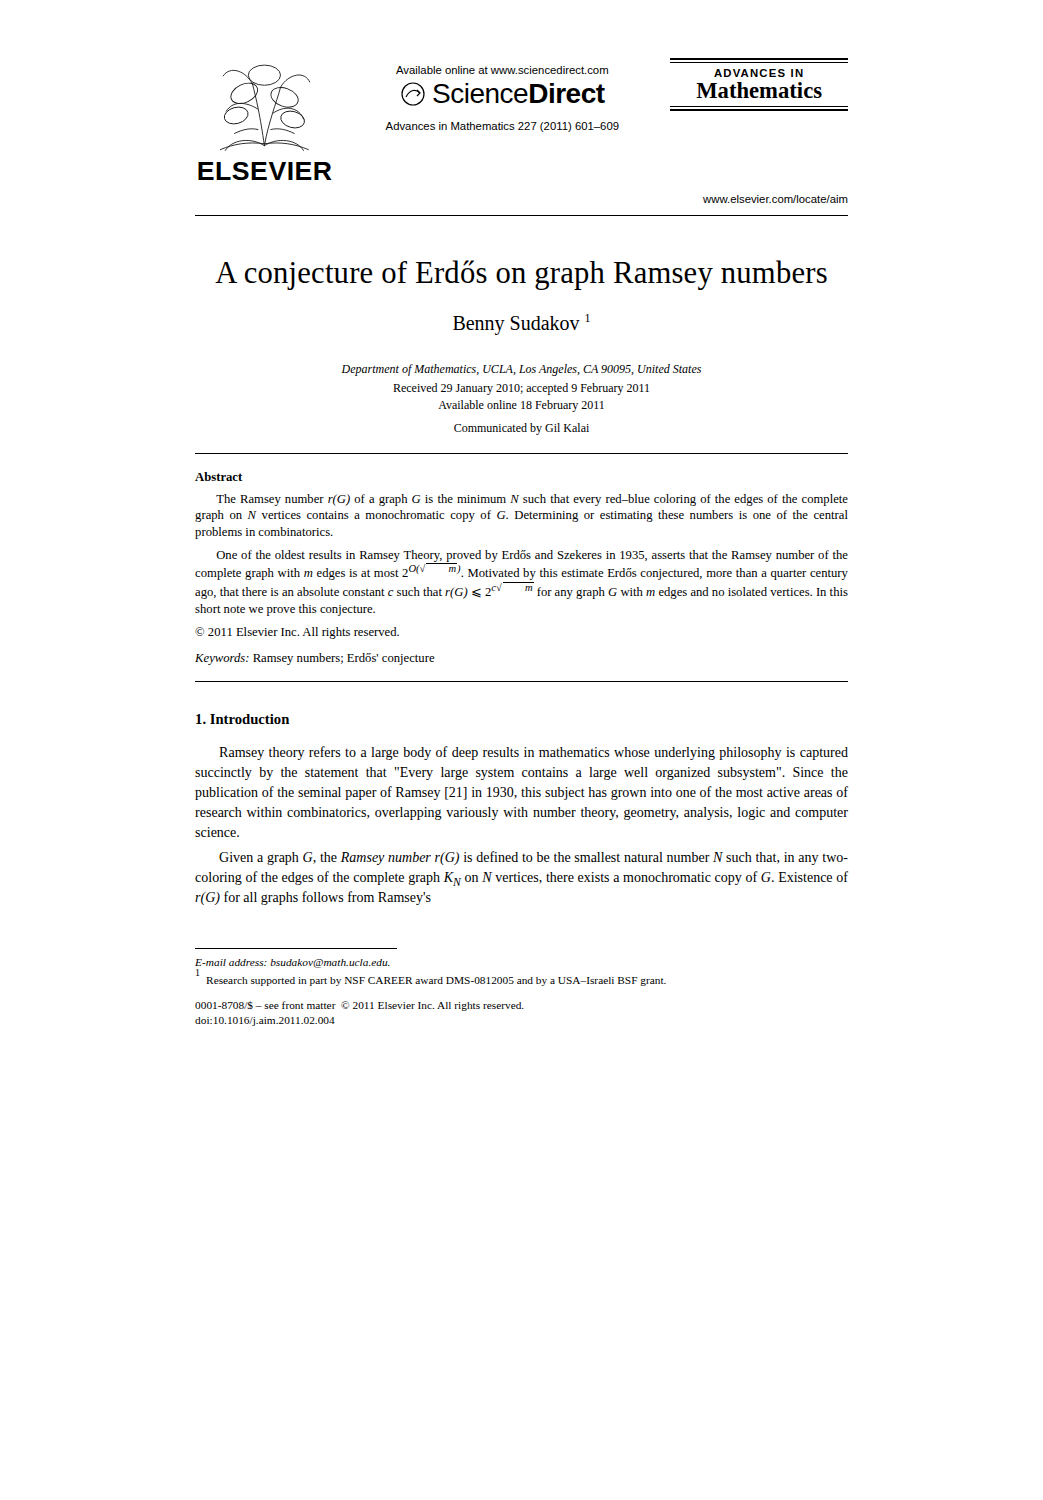ELSEVIER
Available online at www.sciencedirect.com
Science Direct
Advances in Mathematics 227 (2011) 601–609
ADVANCES IN
Mathematics
www.elsevier.com/locate/aim
A conjecture of Erdős on graph Ramsey numbers
Benny Sudakov 1
Department of Mathematics, UCLA, Los Angeles, CA 90095, United States
Received 29 January 2010; accepted 9 February 2011
Available online 18 February 2011
Communicated by Gil Kalai
Abstract
The Ramsey number r(G) of a graph G is the minimum N such that every red–blue coloring of the edges of the complete graph on N vertices contains a monochromatic copy of G. Determining or estimating these numbers is one of the central problems in combinatorics.
One of the oldest results in Ramsey Theory, proved by Erdős and Szekeres in 1935, asserts that the Ramsey number of the complete graph with m edges is at most 2O(√m). Motivated by this estimate Erdős conjectured, more than a quarter century ago, that there is an absolute constant c such that r(G) ⩽ 2c√m for any graph G with m edges and no isolated vertices. In this short note we prove this conjecture.
© 2011 Elsevier Inc. All rights reserved.
Keywords: Ramsey numbers; Erdős' conjecture
1. Introduction
Ramsey theory refers to a large body of deep results in mathematics whose underlying philosophy is captured succinctly by the statement that "Every large system contains a large well organized subsystem". Since the publication of the seminal paper of Ramsey [21] in 1930, this subject has grown into one of the most active areas of research within combinatorics, overlapping variously with number theory, geometry, analysis, logic and computer science.
Given a graph G, the Ramsey number r(G) is defined to be the smallest natural number N such that, in any two-coloring of the edges of the complete graph KN on N vertices, there exists a monochromatic copy of G. Existence of r(G) for all graphs follows from Ramsey's
E-mail address: bsudakov@math.ucla.edu.
1Research supported in part by NSF CAREER award DMS-0812005 and by a USA–Israeli BSF grant.
0001-8708/$ – see front matter © 2011 Elsevier Inc. All rights reserved.
doi:10.1016/j.aim.2011.02.004